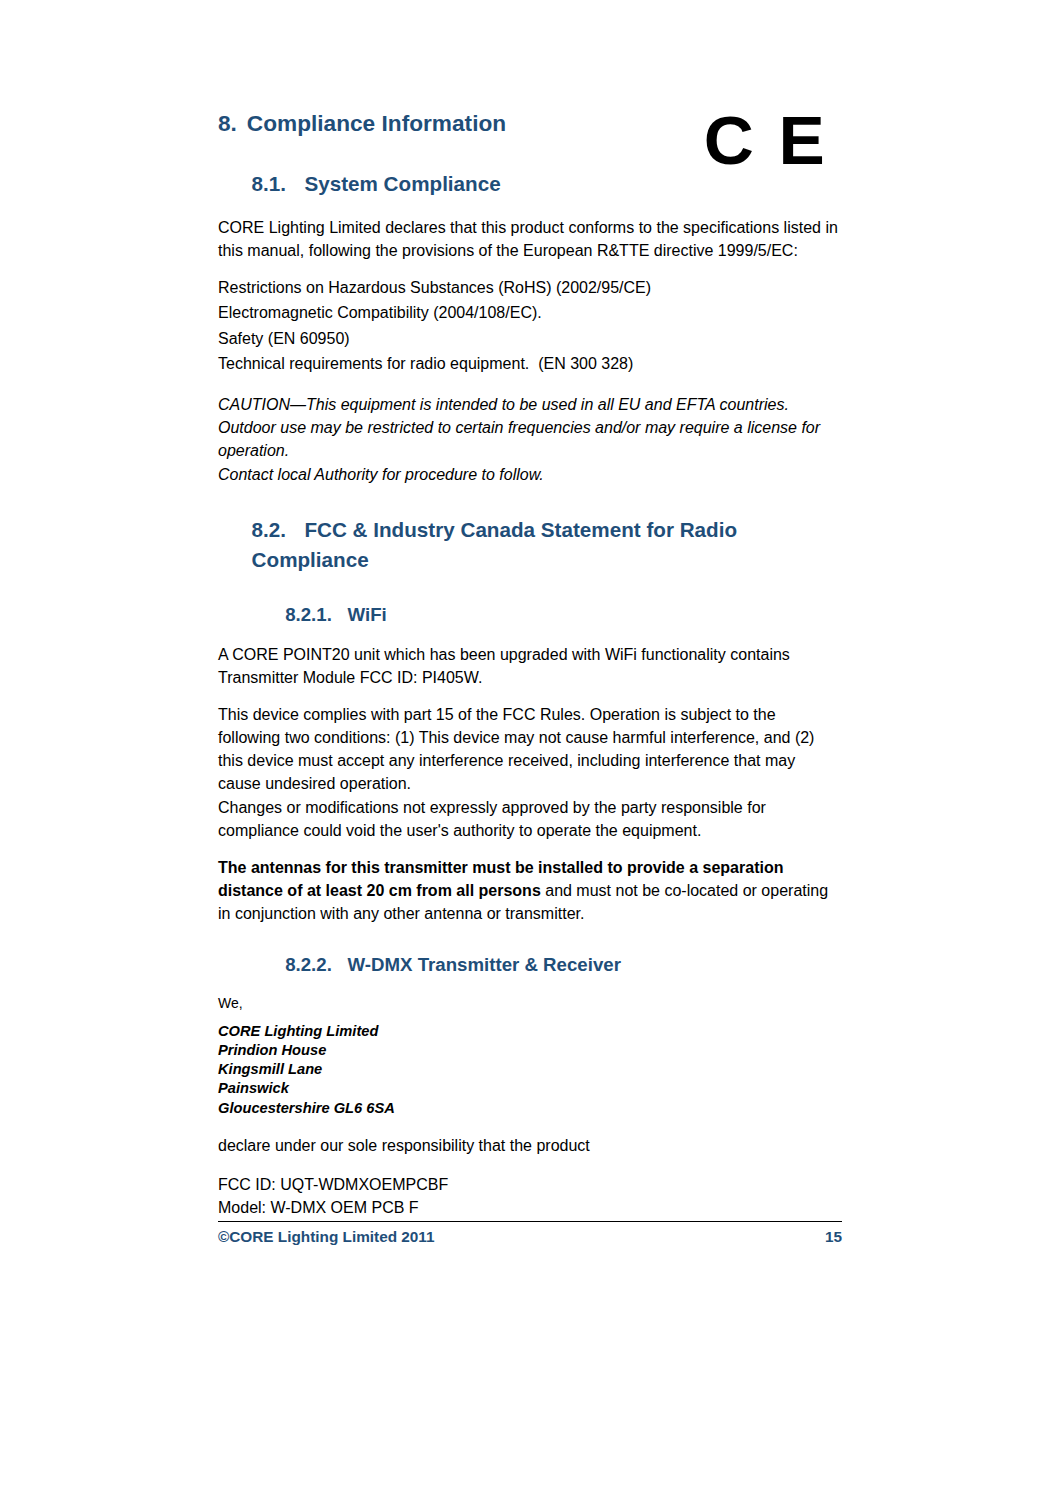8. Compliance Information
C E
8.1. System Compliance
CORE Lighting Limited declares that this product conforms to the specifications listed in this manual, following the provisions of the European R&TTE directive 1999/5/EC:
Restrictions on Hazardous Substances (RoHS) (2002/95/CE)
Electromagnetic Compatibility (2004/108/EC).
Safety (EN 60950)
Technical requirements for radio equipment. (EN 300 328)
CAUTION—This equipment is intended to be used in all EU and EFTA countries. Outdoor use may be restricted to certain frequencies and/or may require a license for operation. Contact local Authority for procedure to follow.
8.2. FCC & Industry Canada Statement for Radio Compliance
8.2.1. WiFi
A CORE POINT20 unit which has been upgraded with WiFi functionality contains Transmitter Module FCC ID: PI405W.
This device complies with part 15 of the FCC Rules. Operation is subject to the following two conditions: (1) This device may not cause harmful interference, and (2) this device must accept any interference received, including interference that may cause undesired operation.
Changes or modifications not expressly approved by the party responsible for compliance could void the user's authority to operate the equipment.
The antennas for this transmitter must be installed to provide a separation distance of at least 20 cm from all persons and must not be co-located or operating in conjunction with any other antenna or transmitter.
8.2.2. W-DMX Transmitter & Receiver
We,
CORE Lighting Limited Prindion House Kingsmill Lane Painswick Gloucestershire GL6 6SA
declare under our sole responsibility that the product
FCC ID: UQT-WDMXOEMPCBF Model: W-DMX OEM PCB F
©CORE Lighting Limited 2011 15